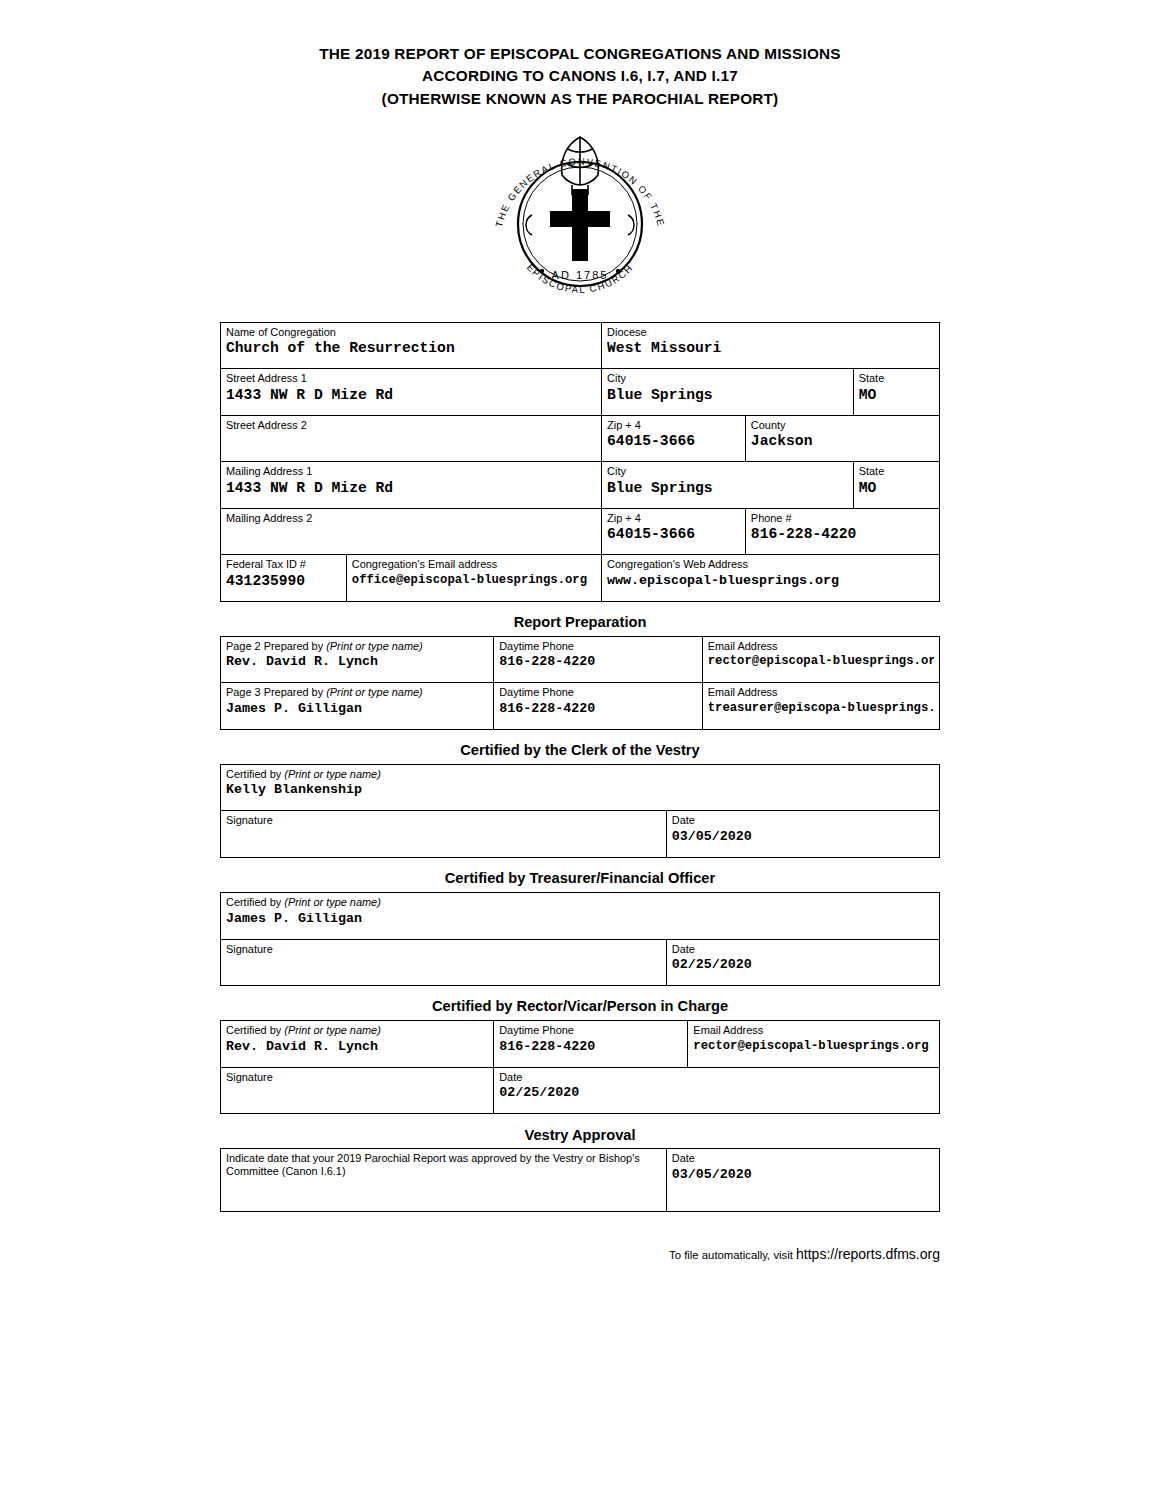THE 2019 REPORT OF EPISCOPAL CONGREGATIONS AND MISSIONS
ACCORDING TO CANONS I.6, I.7, AND I.17
(OTHERWISE KNOWN AS THE PAROCHIAL REPORT)
THE GENERAL CONVENTION OF THE EPISCOPAL CHURCH AD 1785
| Name of Congregation Church of the Resurrection | Diocese West Missouri |
| Street Address 1 1433 NW R D Mize Rd | City Blue Springs | State MO |
| Street Address 2 | Zip + 4 64015-3666 | County Jackson |
| Mailing Address 1 1433 NW R D Mize Rd | City Blue Springs | State MO |
| Mailing Address 2 | Zip + 4 64015-3666 | Phone # 816-228-4220 |
| Federal Tax ID # 431235990 | Congregation's Email address office@episcopal-bluesprings.org | Congregation's Web Address www.episcopal-bluesprings.org |
Report Preparation
| Page 2 Prepared by (Print or type name) Rev. David R. Lynch | Daytime Phone 816-228-4220 | Email Address rector@episcopal-bluesprings.org |
| Page 3 Prepared by (Print or type name) James P. Gilligan | Daytime Phone 816-228-4220 | Email Address treasurer@episcopa-bluesprings.org |
Certified by the Clerk of the Vestry
| Certified by (Print or type name) Kelly Blankenship |
| Signature | Date 03/05/2020 |
Certified by Treasurer/Financial Officer
| Certified by (Print or type name) James P. Gilligan |
| Signature | Date 02/25/2020 |
Certified by Rector/Vicar/Person in Charge
| Certified by (Print or type name) Rev. David R. Lynch | Daytime Phone 816-228-4220 | Email Address rector@episcopal-bluesprings.org |
| Signature | Date 02/25/2020 |
Vestry Approval
| Indicate date that your 2019 Parochial Report was approved by the Vestry or Bishop's Committee (Canon I.6.1) | Date 03/05/2020 |
To file automatically, visit https://reports.dfms.org